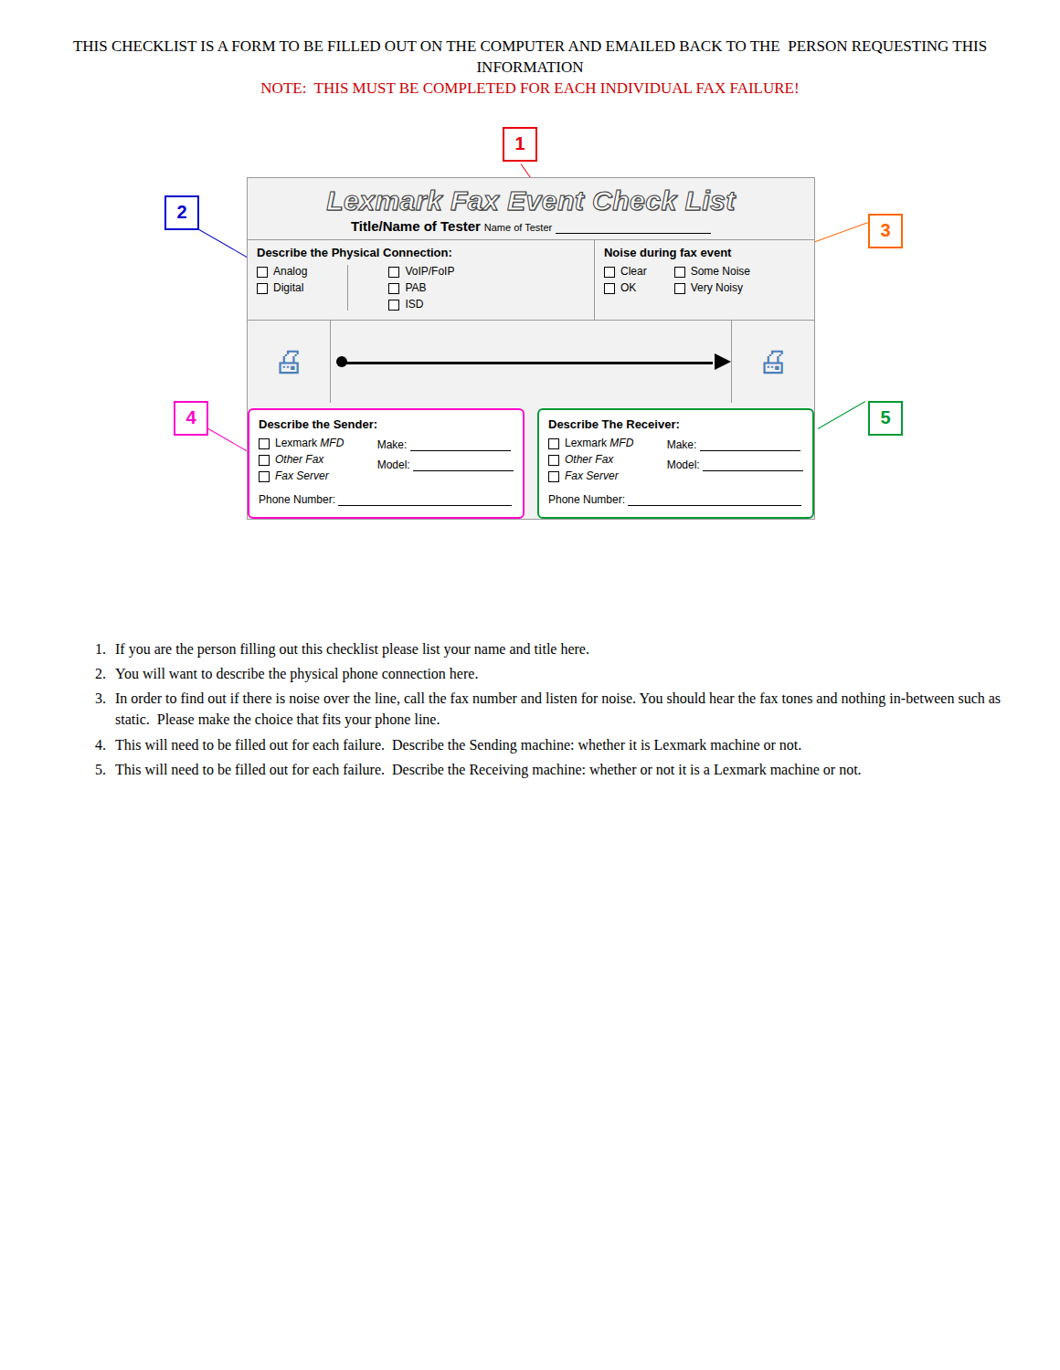This checklist is a form to be filled out on the computer and emailed back to the person requesting this information
Note: This must be completed for each individual fax failure!
1
2
3
4
5
Lexmark Fax Event Check List
Title/Name of Tester Name of Tester
Describe the Physical Connection:
Analog
Digital
VoIP/FoIP
PAB
ISD
Noise during fax event
Clear
OK
Some Noise
Very Noisy
🖨
🖨
Describe the Sender:
Lexmark MFD
Other Fax
Fax Server
Make:
Model:
Phone Number:
Describe The Receiver:
Lexmark MFD
Other Fax
Fax Server
Make:
Model:
Phone Number:
If you are the person filling out this checklist please list your name and title here.
You will want to describe the physical phone connection here.
In order to find out if there is noise over the line, call the fax number and listen for noise. You should hear the fax tones and nothing in-between such as static. Please make the choice that fits your phone line.
This will need to be filled out for each failure. Describe the Sending machine: whether it is Lexmark machine or not.
This will need to be filled out for each failure. Describe the Receiving machine: whether or not it is a Lexmark machine or not.